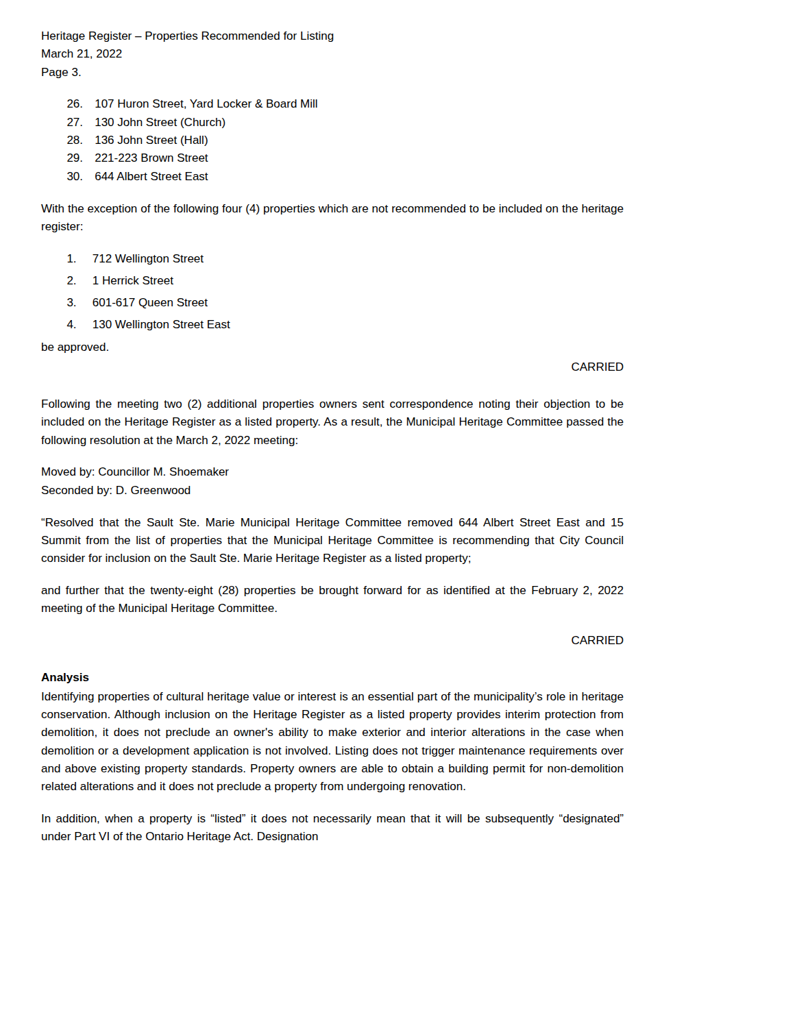Heritage Register – Properties Recommended for Listing
March 21, 2022
Page 3.
26. 107 Huron Street, Yard Locker & Board Mill
27. 130 John Street (Church)
28. 136 John Street (Hall)
29. 221-223 Brown Street
30. 644 Albert Street East
With the exception of the following four (4) properties which are not recommended to be included on the heritage register:
1. 712 Wellington Street
2. 1 Herrick Street
3. 601-617 Queen Street
4. 130 Wellington Street East
be approved.
CARRIED
Following the meeting two (2) additional properties owners sent correspondence noting their objection to be included on the Heritage Register as a listed property. As a result, the Municipal Heritage Committee passed the following resolution at the March 2, 2022 meeting:
Moved by: Councillor M. Shoemaker
Seconded by: D. Greenwood
“Resolved that the Sault Ste. Marie Municipal Heritage Committee removed 644 Albert Street East and 15 Summit from the list of properties that the Municipal Heritage Committee is recommending that City Council consider for inclusion on the Sault Ste. Marie Heritage Register as a listed property;
and further that the twenty-eight (28) properties be brought forward for as identified at the February 2, 2022 meeting of the Municipal Heritage Committee.
CARRIED
Analysis
Identifying properties of cultural heritage value or interest is an essential part of the municipality’s role in heritage conservation. Although inclusion on the Heritage Register as a listed property provides interim protection from demolition, it does not preclude an owner's ability to make exterior and interior alterations in the case when demolition or a development application is not involved. Listing does not trigger maintenance requirements over and above existing property standards. Property owners are able to obtain a building permit for non-demolition related alterations and it does not preclude a property from undergoing renovation.
In addition, when a property is “listed” it does not necessarily mean that it will be subsequently “designated” under Part VI of the Ontario Heritage Act. Designation